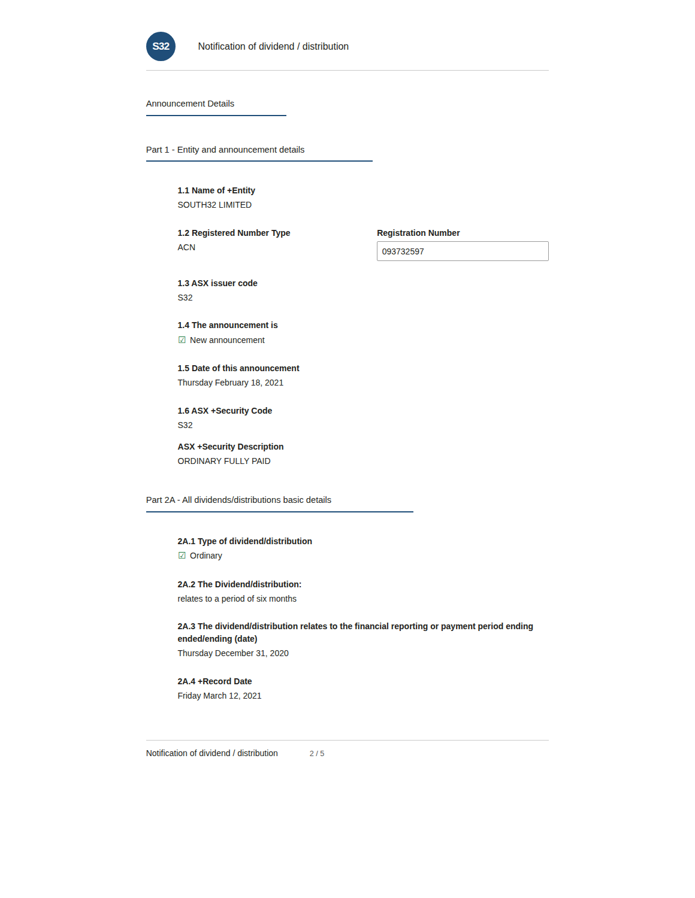S32
Notification of dividend / distribution
Announcement Details
Part 1 - Entity and announcement details
1.1 Name of +Entity
SOUTH32 LIMITED
1.2 Registered Number Type
ACN
Registration Number
1.3 ASX issuer code
S32
1.4 The announcement is
New announcement
1.5 Date of this announcement
Thursday February 18, 2021
1.6 ASX +Security Code
S32
ASX +Security Description
ORDINARY FULLY PAID
Part 2A - All dividends/distributions basic details
2A.1 Type of dividend/distribution
Ordinary
2A.2 The Dividend/distribution:
relates to a period of six months
2A.3 The dividend/distribution relates to the financial reporting or payment period ending ended/ending (date)
Thursday December 31, 2020
2A.4 +Record Date
Friday March 12, 2021
Notification of dividend / distribution 2 / 5